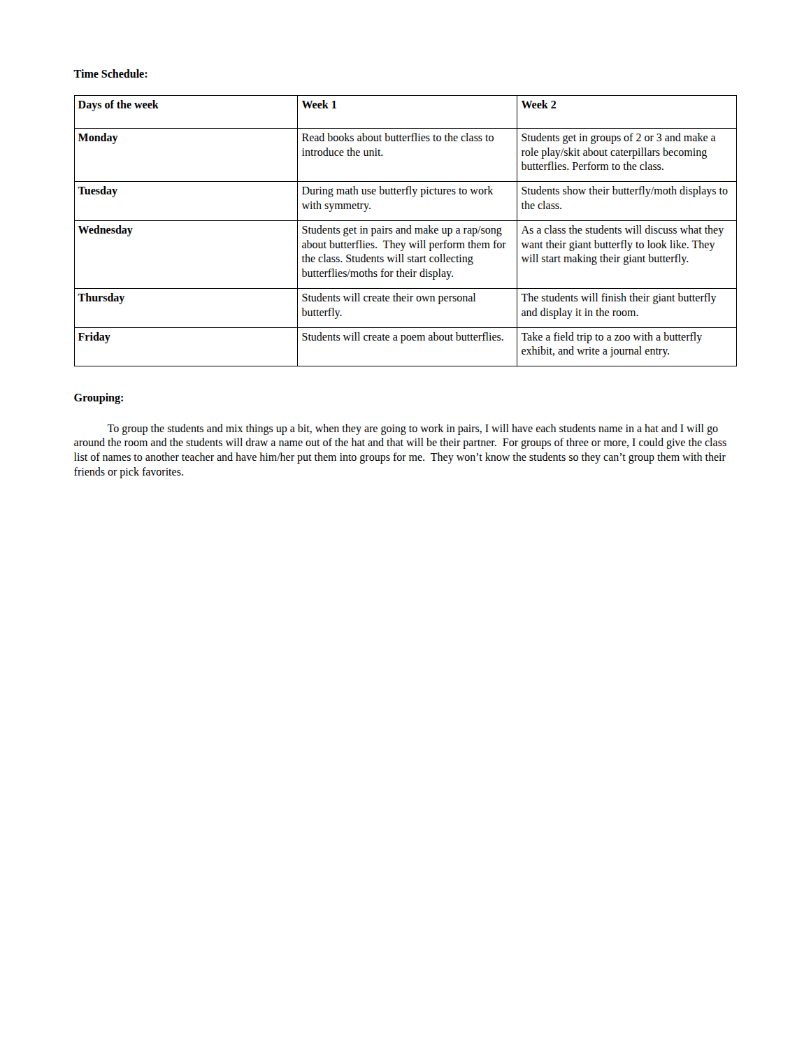Time Schedule:
| Days of the week | Week 1 | Week 2 |
| --- | --- | --- |
| Monday | Read books about butterflies to the class to introduce the unit. | Students get in groups of 2 or 3 and make a role play/skit about caterpillars becoming butterflies. Perform to the class. |
| Tuesday | During math use butterfly pictures to work with symmetry. | Students show their butterfly/moth displays to the class. |
| Wednesday | Students get in pairs and make up a rap/song about butterflies. They will perform them for the class. Students will start collecting butterflies/moths for their display. | As a class the students will discuss what they want their giant butterfly to look like. They will start making their giant butterfly. |
| Thursday | Students will create their own personal butterfly. | The students will finish their giant butterfly and display it in the room. |
| Friday | Students will create a poem about butterflies. | Take a field trip to a zoo with a butterfly exhibit, and write a journal entry. |
Grouping:
To group the students and mix things up a bit, when they are going to work in pairs, I will have each students name in a hat and I will go around the room and the students will draw a name out of the hat and that will be their partner. For groups of three or more, I could give the class list of names to another teacher and have him/her put them into groups for me. They won’t know the students so they can’t group them with their friends or pick favorites.